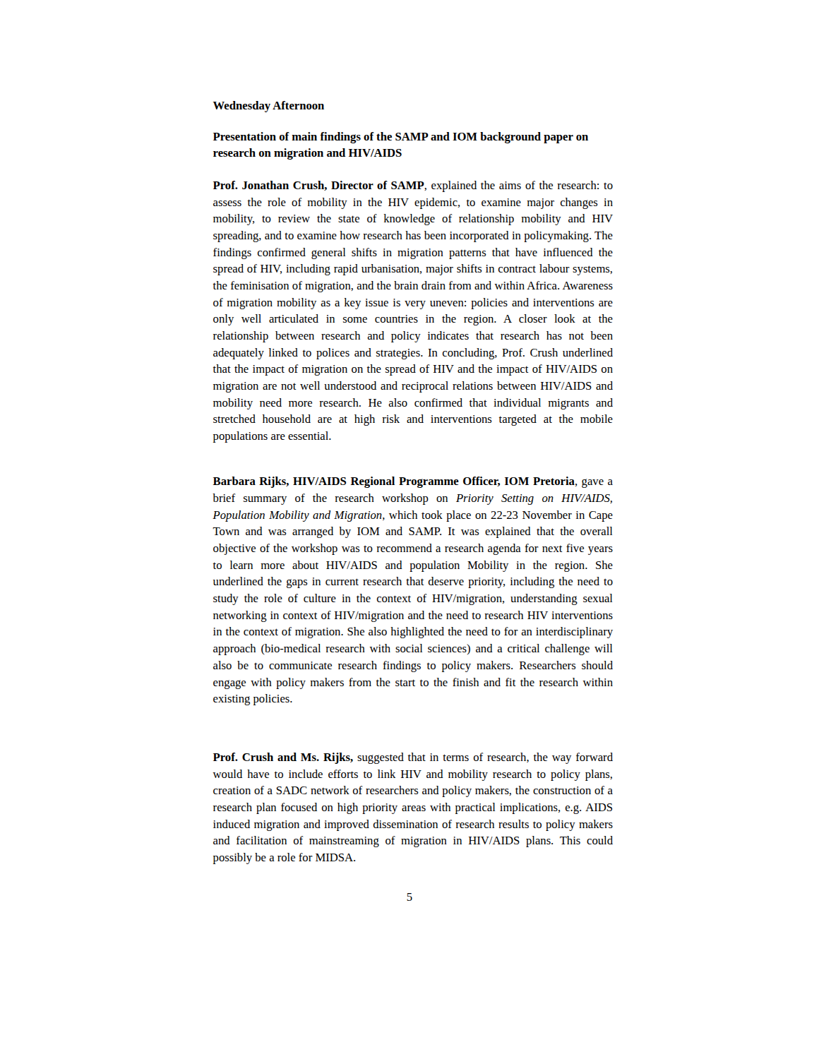Wednesday Afternoon
Presentation of main findings of the SAMP and IOM background paper on research on migration and HIV/AIDS
Prof. Jonathan Crush, Director of SAMP, explained the aims of the research: to assess the role of mobility in the HIV epidemic, to examine major changes in mobility, to review the state of knowledge of relationship mobility and HIV spreading, and to examine how research has been incorporated in policymaking. The findings confirmed general shifts in migration patterns that have influenced the spread of HIV, including rapid urbanisation, major shifts in contract labour systems, the feminisation of migration, and the brain drain from and within Africa. Awareness of migration mobility as a key issue is very uneven: policies and interventions are only well articulated in some countries in the region. A closer look at the relationship between research and policy indicates that research has not been adequately linked to polices and strategies. In concluding, Prof. Crush underlined that the impact of migration on the spread of HIV and the impact of HIV/AIDS on migration are not well understood and reciprocal relations between HIV/AIDS and mobility need more research. He also confirmed that individual migrants and stretched household are at high risk and interventions targeted at the mobile populations are essential.
Barbara Rijks, HIV/AIDS Regional Programme Officer, IOM Pretoria, gave a brief summary of the research workshop on Priority Setting on HIV/AIDS, Population Mobility and Migration, which took place on 22-23 November in Cape Town and was arranged by IOM and SAMP. It was explained that the overall objective of the workshop was to recommend a research agenda for next five years to learn more about HIV/AIDS and population Mobility in the region. She underlined the gaps in current research that deserve priority, including the need to study the role of culture in the context of HIV/migration, understanding sexual networking in context of HIV/migration and the need to research HIV interventions in the context of migration. She also highlighted the need to for an interdisciplinary approach (bio-medical research with social sciences) and a critical challenge will also be to communicate research findings to policy makers. Researchers should engage with policy makers from the start to the finish and fit the research within existing policies.
Prof. Crush and Ms. Rijks, suggested that in terms of research, the way forward would have to include efforts to link HIV and mobility research to policy plans, creation of a SADC network of researchers and policy makers, the construction of a research plan focused on high priority areas with practical implications, e.g. AIDS induced migration and improved dissemination of research results to policy makers and facilitation of mainstreaming of migration in HIV/AIDS plans. This could possibly be a role for MIDSA.
5